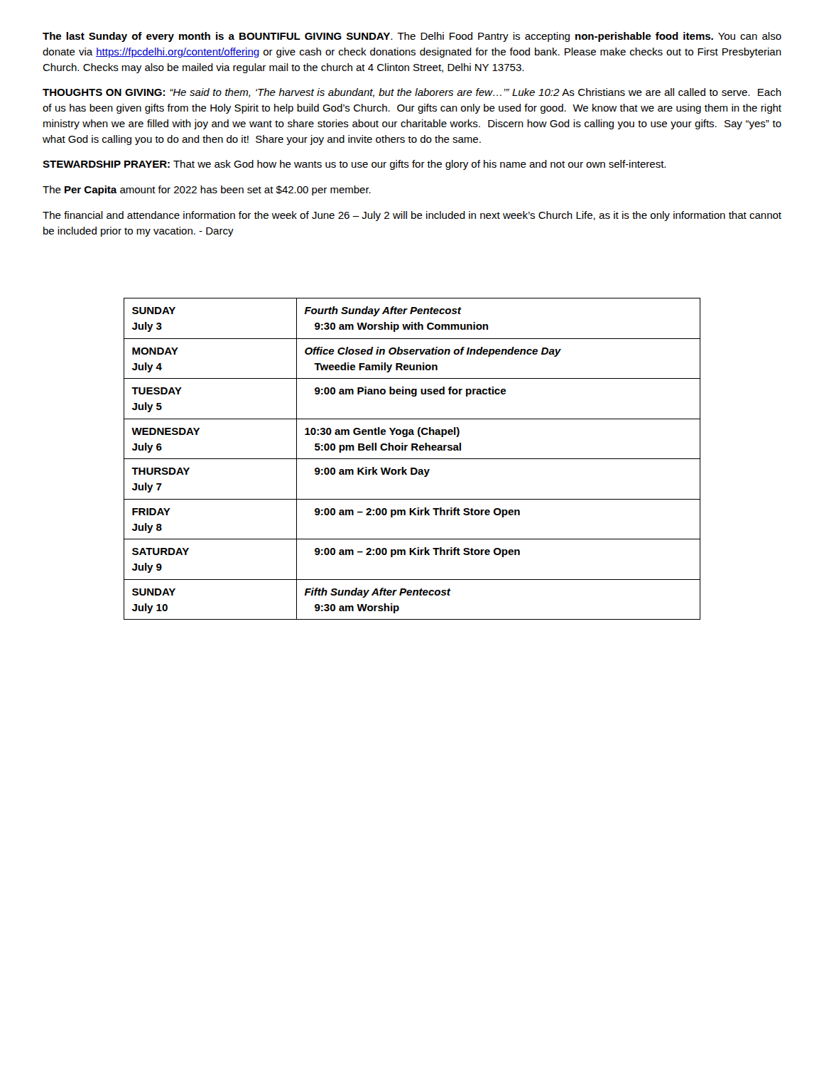The last Sunday of every month is a BOUNTIFUL GIVING SUNDAY. The Delhi Food Pantry is accepting non-perishable food items. You can also donate via https://fpcdelhi.org/content/offering or give cash or check donations designated for the food bank. Please make checks out to First Presbyterian Church. Checks may also be mailed via regular mail to the church at 4 Clinton Street, Delhi NY 13753.
THOUGHTS ON GIVING: “He said to them, ‘The harvest is abundant, but the laborers are few…’” Luke 10:2 As Christians we are all called to serve. Each of us has been given gifts from the Holy Spirit to help build God’s Church. Our gifts can only be used for good. We know that we are using them in the right ministry when we are filled with joy and we want to share stories about our charitable works. Discern how God is calling you to use your gifts. Say “yes” to what God is calling you to do and then do it! Share your joy and invite others to do the same.
STEWARDSHIP PRAYER: That we ask God how he wants us to use our gifts for the glory of his name and not our own self-interest.
The Per Capita amount for 2022 has been set at $42.00 per member.
The financial and attendance information for the week of June 26 – July 2 will be included in next week’s Church Life, as it is the only information that cannot be included prior to my vacation. - Darcy
| SUNDAY July 3 | Fourth Sunday After Pentecost 9:30 am Worship with Communion |
| MONDAY July 4 | Office Closed in Observation of Independence Day Tweedie Family Reunion |
| TUESDAY July 5 | 9:00 am Piano being used for practice |
| WEDNESDAY July 6 | 10:30 am Gentle Yoga (Chapel) 5:00 pm Bell Choir Rehearsal |
| THURSDAY July 7 | 9:00 am Kirk Work Day |
| FRIDAY July 8 | 9:00 am – 2:00 pm Kirk Thrift Store Open |
| SATURDAY July 9 | 9:00 am – 2:00 pm Kirk Thrift Store Open |
| SUNDAY July 10 | Fifth Sunday After Pentecost 9:30 am Worship |